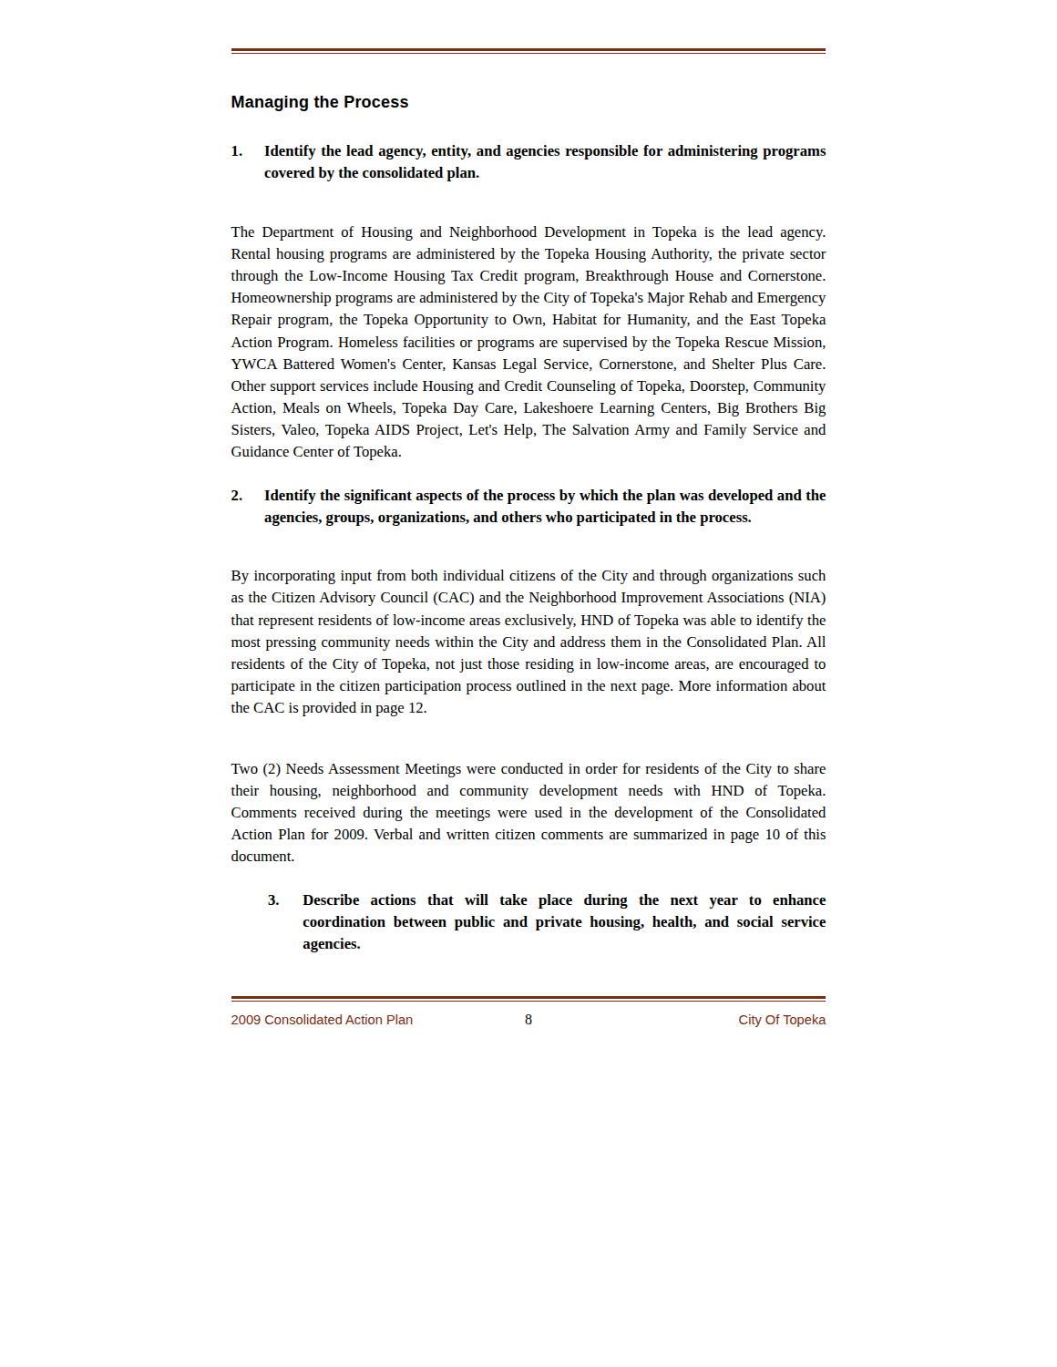Managing the Process
1. Identify the lead agency, entity, and agencies responsible for administering programs covered by the consolidated plan.
The Department of Housing and Neighborhood Development in Topeka is the lead agency. Rental housing programs are administered by the Topeka Housing Authority, the private sector through the Low-Income Housing Tax Credit program, Breakthrough House and Cornerstone. Homeownership programs are administered by the City of Topeka's Major Rehab and Emergency Repair program, the Topeka Opportunity to Own, Habitat for Humanity, and the East Topeka Action Program. Homeless facilities or programs are supervised by the Topeka Rescue Mission, YWCA Battered Women's Center, Kansas Legal Service, Cornerstone, and Shelter Plus Care. Other support services include Housing and Credit Counseling of Topeka, Doorstep, Community Action, Meals on Wheels, Topeka Day Care, Lakeshoere Learning Centers, Big Brothers Big Sisters, Valeo, Topeka AIDS Project, Let's Help, The Salvation Army and Family Service and Guidance Center of Topeka.
2. Identify the significant aspects of the process by which the plan was developed and the agencies, groups, organizations, and others who participated in the process.
By incorporating input from both individual citizens of the City and through organizations such as the Citizen Advisory Council (CAC) and the Neighborhood Improvement Associations (NIA) that represent residents of low-income areas exclusively, HND of Topeka was able to identify the most pressing community needs within the City and address them in the Consolidated Plan. All residents of the City of Topeka, not just those residing in low-income areas, are encouraged to participate in the citizen participation process outlined in the next page. More information about the CAC is provided in page 12.
Two (2) Needs Assessment Meetings were conducted in order for residents of the City to share their housing, neighborhood and community development needs with HND of Topeka. Comments received during the meetings were used in the development of the Consolidated Action Plan for 2009. Verbal and written citizen comments are summarized in page 10 of this document.
3. Describe actions that will take place during the next year to enhance coordination between public and private housing, health, and social service agencies.
2009 Consolidated Action Plan
8
City Of Topeka